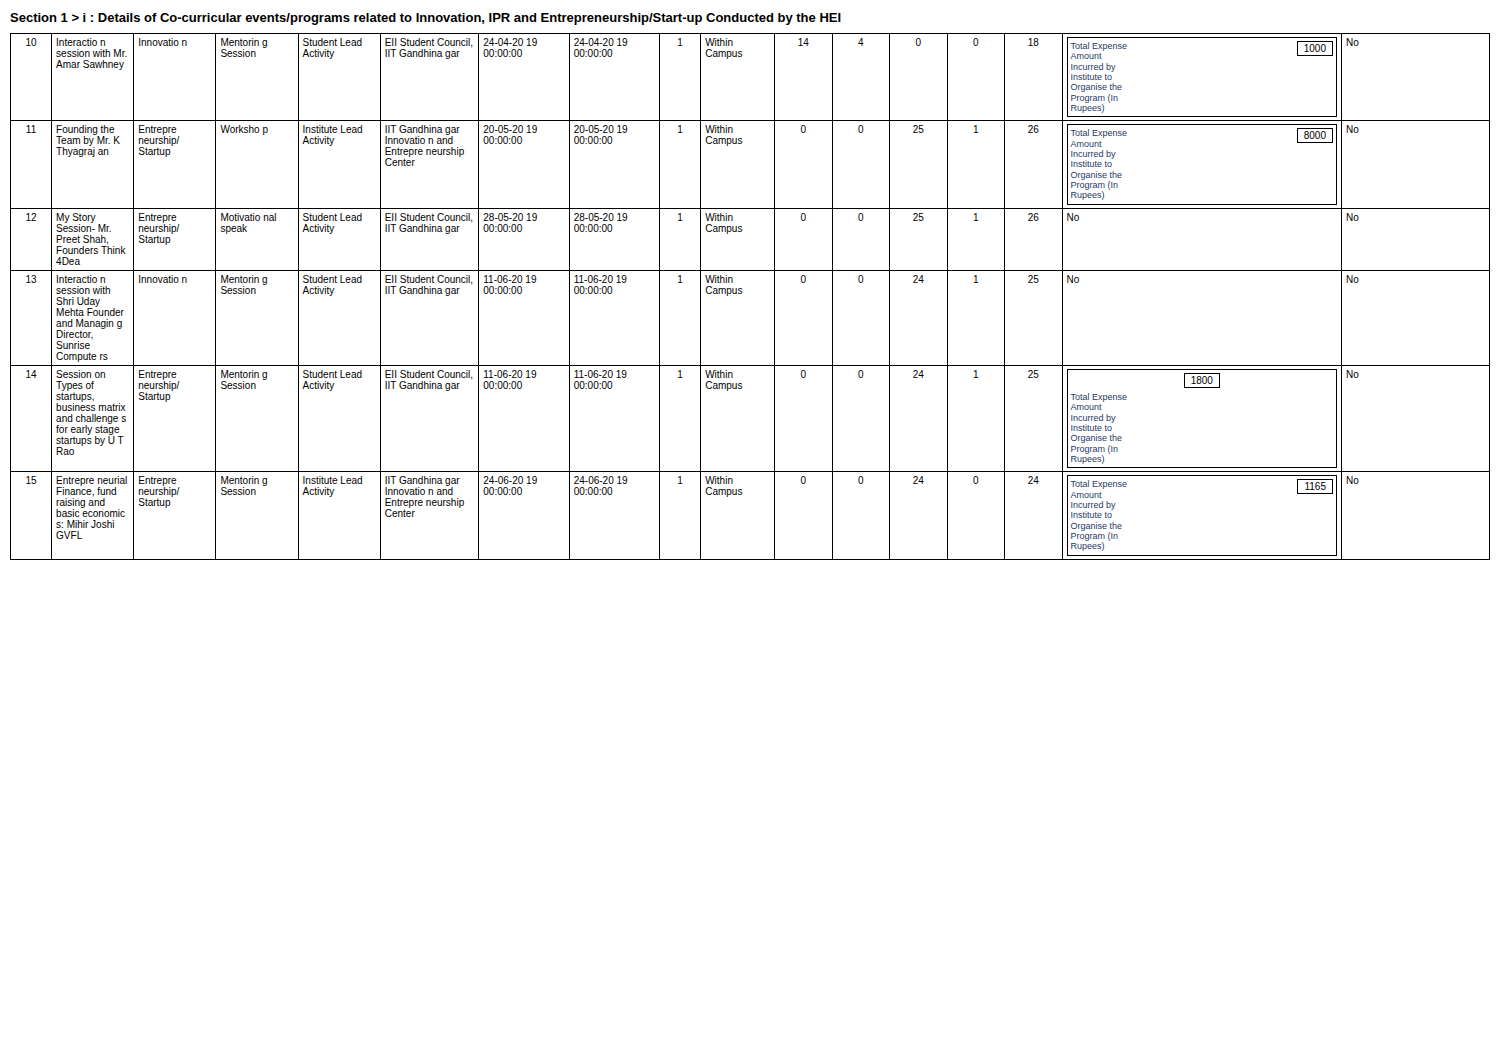Section 1 > i : Details of Co-curricular events/programs related to Innovation, IPR and Entrepreneurship/Start-up Conducted by the HEI
| 10 | Interactio n session with Mr. Amar Sawhney | Innovatio n | Mentorin g Session | Student Lead Activity | EII Student Council, IIT Gandhina gar | 24-04-20 19 00:00:00 | 24-04-20 19 00:00:00 | 1 | Within Campus | 14 | 4 | 0 | 0 | 18 | Total Expense Amount Incurred by Institute to Organise the Program (In Rupees) 1000 | No |
| 11 | Founding the Team by Mr. K Thyagraj an | Entrepre neurship/ Startup | Worksho p | Institute Lead Activity | IIT Gandhina gar Innovatio n and Entrepre neurship Center | 20-05-20 19 00:00:00 | 20-05-20 19 00:00:00 | 1 | Within Campus | 0 | 0 | 25 | 1 | 26 | Total Expense Amount Incurred by Institute to Organise the Program (In Rupees) 8000 | No |
| 12 | My Story Session- Mr. Preet Shah, Founders Think 4Dea | Entrepre neurship/ Startup | Motivatio nal speak | Student Lead Activity | EII Student Council, IIT Gandhina gar | 28-05-20 19 00:00:00 | 28-05-20 19 00:00:00 | 1 | Within Campus | 0 | 0 | 25 | 1 | 26 | No | No |
| 13 | Interactio n session with Shri Uday Mehta Founder and Managin g Director, Sunrise Compute rs | Innovatio n | Mentorin g Session | Student Lead Activity | EII Student Council, IIT Gandhina gar | 11-06-20 19 00:00:00 | 11-06-20 19 00:00:00 | 1 | Within Campus | 0 | 0 | 24 | 1 | 25 | No | No |
| 14 | Session on Types of startups, business matrix and challenge s for early stage startups by U T Rao | Entrepre neurship/ Startup | Mentorin g Session | Student Lead Activity | EII Student Council, IIT Gandhina gar | 11-06-20 19 00:00:00 | 11-06-20 19 00:00:00 | 1 | Within Campus | 0 | 0 | 24 | 1 | 25 | 1800 Total Expense Amount Incurred by Institute to Organise the Program (In Rupees) | No |
| 15 | Entrepre neurial Finance, fund raising and basic economic s: Mihir Joshi GVFL | Entrepre neurship/ Startup | Mentorin g Session | Institute Lead Activity | IIT Gandhina gar Innovatio n and Entrepre neurship Center | 24-06-20 19 00:00:00 | 24-06-20 19 00:00:00 | 1 | Within Campus | 0 | 0 | 24 | 0 | 24 | Total Expense Amount Incurred by Institute to Organise the Program (In Rupees) 1165 | No |